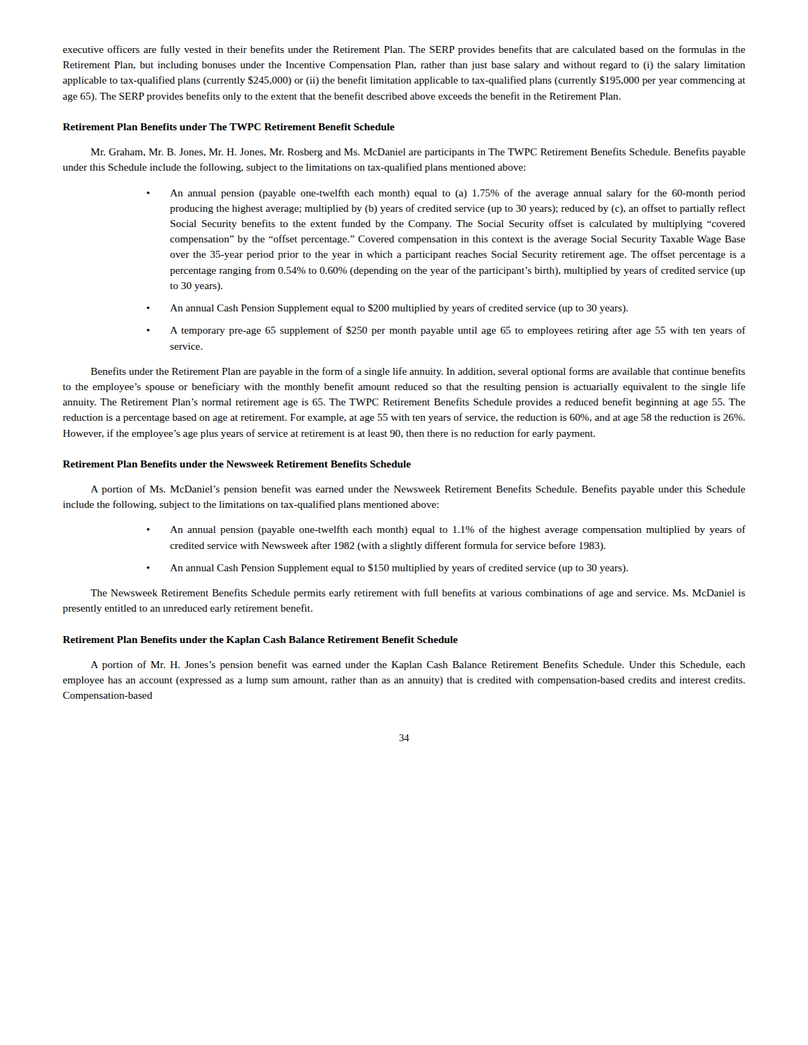executive officers are fully vested in their benefits under the Retirement Plan. The SERP provides benefits that are calculated based on the formulas in the Retirement Plan, but including bonuses under the Incentive Compensation Plan, rather than just base salary and without regard to (i) the salary limitation applicable to tax-qualified plans (currently $245,000) or (ii) the benefit limitation applicable to tax-qualified plans (currently $195,000 per year commencing at age 65). The SERP provides benefits only to the extent that the benefit described above exceeds the benefit in the Retirement Plan.
Retirement Plan Benefits under The TWPC Retirement Benefit Schedule
Mr. Graham, Mr. B. Jones, Mr. H. Jones, Mr. Rosberg and Ms. McDaniel are participants in The TWPC Retirement Benefits Schedule. Benefits payable under this Schedule include the following, subject to the limitations on tax-qualified plans mentioned above:
An annual pension (payable one-twelfth each month) equal to (a) 1.75% of the average annual salary for the 60-month period producing the highest average; multiplied by (b) years of credited service (up to 30 years); reduced by (c), an offset to partially reflect Social Security benefits to the extent funded by the Company. The Social Security offset is calculated by multiplying “covered compensation” by the “offset percentage.” Covered compensation in this context is the average Social Security Taxable Wage Base over the 35-year period prior to the year in which a participant reaches Social Security retirement age. The offset percentage is a percentage ranging from 0.54% to 0.60% (depending on the year of the participant’s birth), multiplied by years of credited service (up to 30 years).
An annual Cash Pension Supplement equal to $200 multiplied by years of credited service (up to 30 years).
A temporary pre-age 65 supplement of $250 per month payable until age 65 to employees retiring after age 55 with ten years of service.
Benefits under the Retirement Plan are payable in the form of a single life annuity. In addition, several optional forms are available that continue benefits to the employee’s spouse or beneficiary with the monthly benefit amount reduced so that the resulting pension is actuarially equivalent to the single life annuity. The Retirement Plan’s normal retirement age is 65. The TWPC Retirement Benefits Schedule provides a reduced benefit beginning at age 55. The reduction is a percentage based on age at retirement. For example, at age 55 with ten years of service, the reduction is 60%, and at age 58 the reduction is 26%. However, if the employee’s age plus years of service at retirement is at least 90, then there is no reduction for early payment.
Retirement Plan Benefits under the Newsweek Retirement Benefits Schedule
A portion of Ms. McDaniel’s pension benefit was earned under the Newsweek Retirement Benefits Schedule. Benefits payable under this Schedule include the following, subject to the limitations on tax-qualified plans mentioned above:
An annual pension (payable one-twelfth each month) equal to 1.1% of the highest average compensation multiplied by years of credited service with Newsweek after 1982 (with a slightly different formula for service before 1983).
An annual Cash Pension Supplement equal to $150 multiplied by years of credited service (up to 30 years).
The Newsweek Retirement Benefits Schedule permits early retirement with full benefits at various combinations of age and service. Ms. McDaniel is presently entitled to an unreduced early retirement benefit.
Retirement Plan Benefits under the Kaplan Cash Balance Retirement Benefit Schedule
A portion of Mr. H. Jones’s pension benefit was earned under the Kaplan Cash Balance Retirement Benefits Schedule. Under this Schedule, each employee has an account (expressed as a lump sum amount, rather than as an annuity) that is credited with compensation-based credits and interest credits. Compensation-based
34